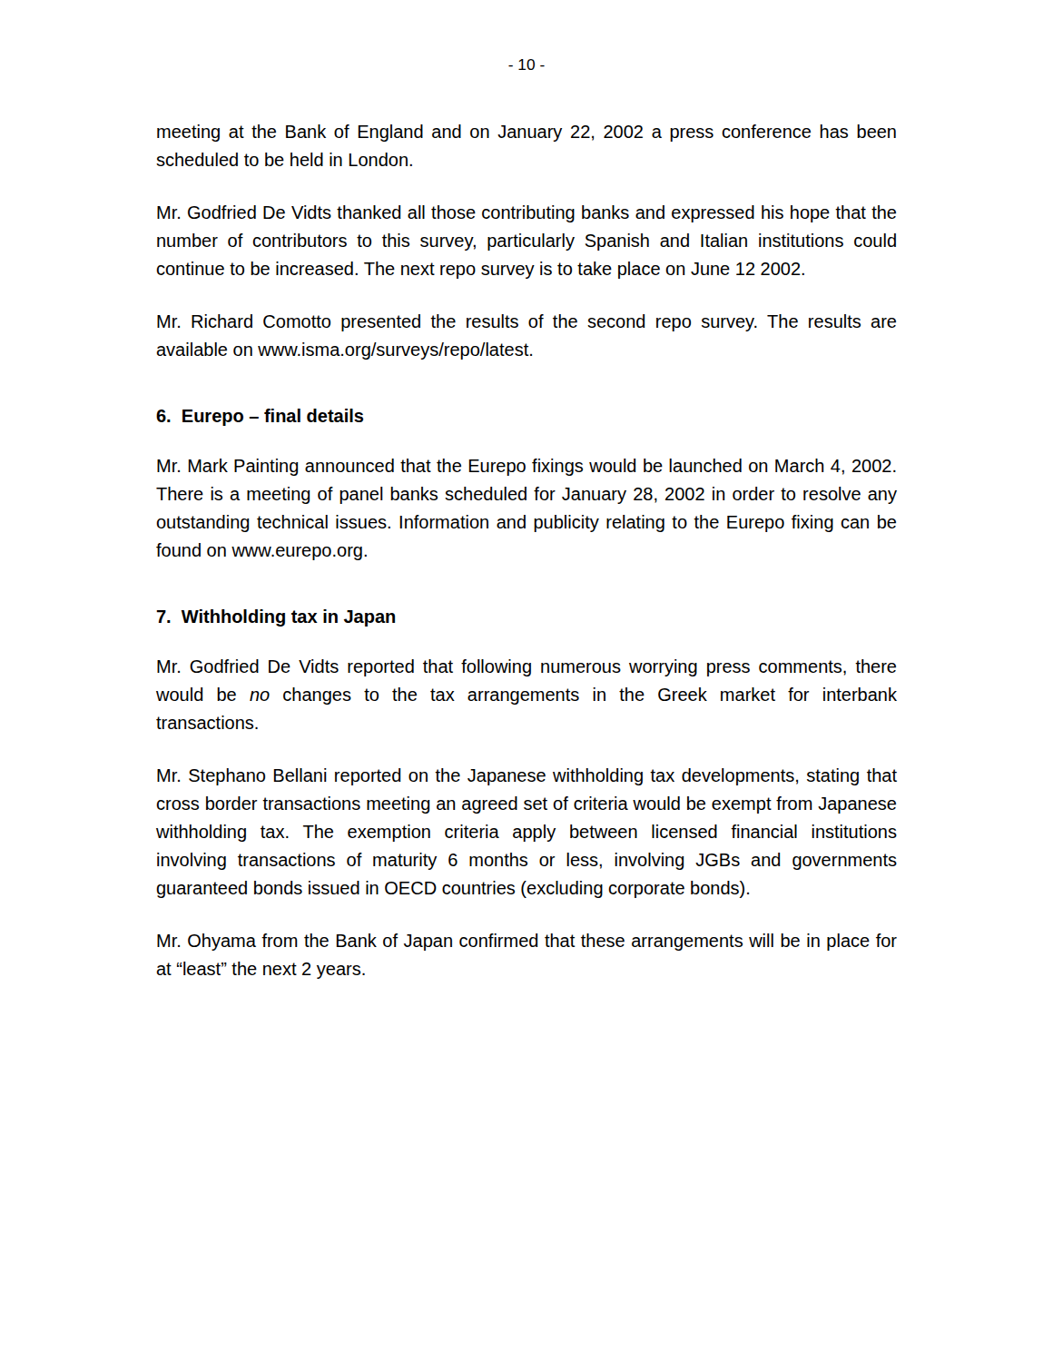- 10 -
meeting at the Bank of England and on January 22, 2002 a press conference has been scheduled to be held in London.
Mr. Godfried De Vidts thanked all those contributing banks and expressed his hope that the number of contributors to this survey, particularly Spanish and Italian institutions could continue to be increased. The next repo survey is to take place on June 12 2002.
Mr. Richard Comotto presented the results of the second repo survey. The results are available on www.isma.org/surveys/repo/latest.
6. Eurepo – final details
Mr. Mark Painting announced that the Eurepo fixings would be launched on March 4, 2002. There is a meeting of panel banks scheduled for January 28, 2002 in order to resolve any outstanding technical issues. Information and publicity relating to the Eurepo fixing can be found on www.eurepo.org.
7. Withholding tax in Japan
Mr. Godfried De Vidts reported that following numerous worrying press comments, there would be no changes to the tax arrangements in the Greek market for interbank transactions.
Mr. Stephano Bellani reported on the Japanese withholding tax developments, stating that cross border transactions meeting an agreed set of criteria would be exempt from Japanese withholding tax. The exemption criteria apply between licensed financial institutions involving transactions of maturity 6 months or less, involving JGBs and governments guaranteed bonds issued in OECD countries (excluding corporate bonds).
Mr. Ohyama from the Bank of Japan confirmed that these arrangements will be in place for at “least” the next 2 years.